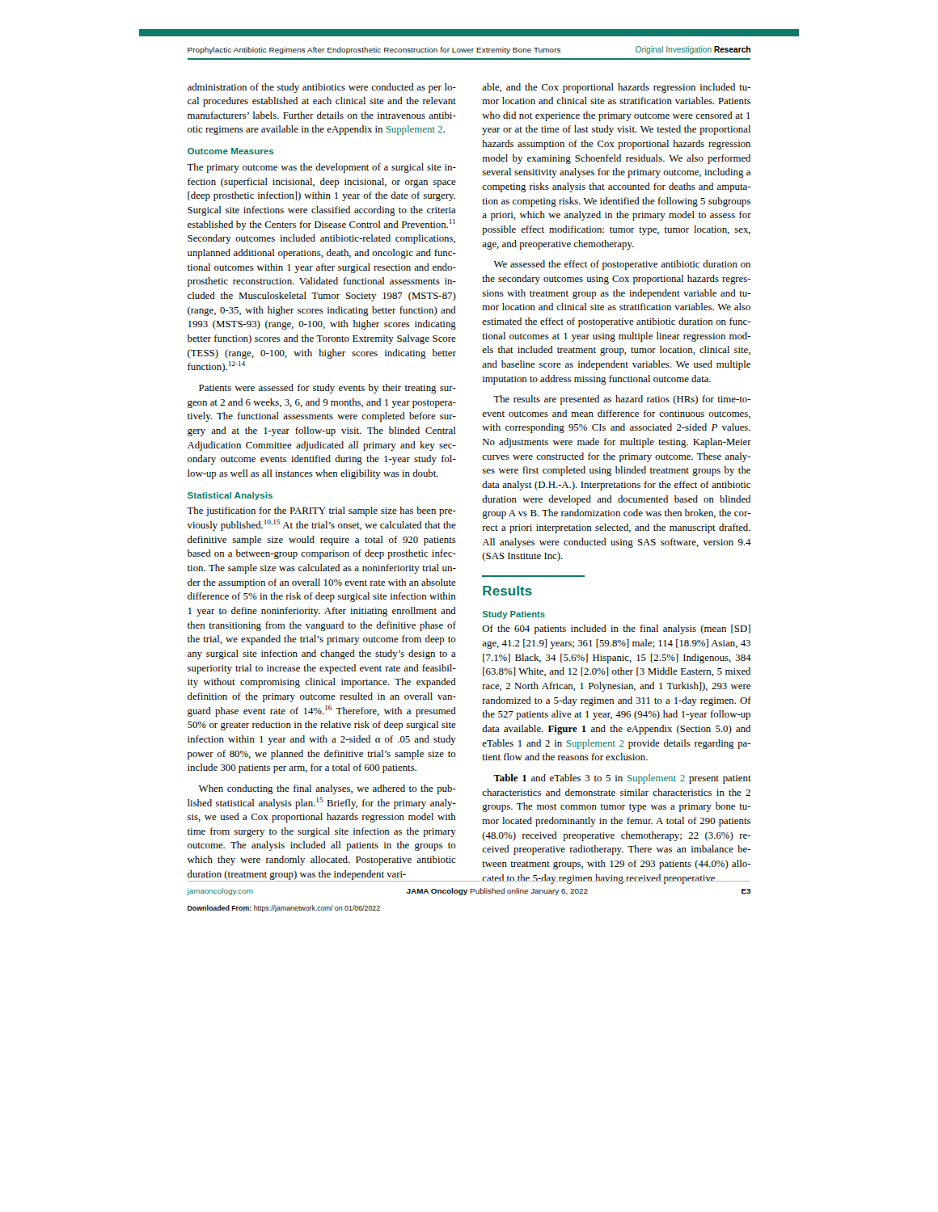Prophylactic Antibiotic Regimens After Endoprosthetic Reconstruction for Lower Extremity Bone Tumors
Original Investigation Research
administration of the study antibiotics were conducted as per local procedures established at each clinical site and the relevant manufacturers’ labels. Further details on the intravenous antibiotic regimens are available in the eAppendix in Supplement 2.
Outcome Measures
The primary outcome was the development of a surgical site infection (superficial incisional, deep incisional, or organ space [deep prosthetic infection]) within 1 year of the date of surgery. Surgical site infections were classified according to the criteria established by the Centers for Disease Control and Prevention.11 Secondary outcomes included antibiotic-related complications, unplanned additional operations, death, and oncologic and functional outcomes within 1 year after surgical resection and endoprosthetic reconstruction. Validated functional assessments included the Musculoskeletal Tumor Society 1987 (MSTS-87) (range, 0-35, with higher scores indicating better function) and 1993 (MSTS-93) (range, 0-100, with higher scores indicating better function) scores and the Toronto Extremity Salvage Score (TESS) (range, 0-100, with higher scores indicating better function).12-14
Patients were assessed for study events by their treating surgeon at 2 and 6 weeks, 3, 6, and 9 months, and 1 year postoperatively. The functional assessments were completed before surgery and at the 1-year follow-up visit. The blinded Central Adjudication Committee adjudicated all primary and key secondary outcome events identified during the 1-year study follow-up as well as all instances when eligibility was in doubt.
Statistical Analysis
The justification for the PARITY trial sample size has been previously published.10,15 At the trial’s onset, we calculated that the definitive sample size would require a total of 920 patients based on a between-group comparison of deep prosthetic infection. The sample size was calculated as a noninferiority trial under the assumption of an overall 10% event rate with an absolute difference of 5% in the risk of deep surgical site infection within 1 year to define noninferiority. After initiating enrollment and then transitioning from the vanguard to the definitive phase of the trial, we expanded the trial’s primary outcome from deep to any surgical site infection and changed the study’s design to a superiority trial to increase the expected event rate and feasibility without compromising clinical importance. The expanded definition of the primary outcome resulted in an overall vanguard phase event rate of 14%.16 Therefore, with a presumed 50% or greater reduction in the relative risk of deep surgical site infection within 1 year and with a 2-sided α of .05 and study power of 80%, we planned the definitive trial’s sample size to include 300 patients per arm, for a total of 600 patients.
When conducting the final analyses, we adhered to the published statistical analysis plan.15 Briefly, for the primary analysis, we used a Cox proportional hazards regression model with time from surgery to the surgical site infection as the primary outcome. The analysis included all patients in the groups to which they were randomly allocated. Postoperative antibiotic duration (treatment group) was the independent vari-
able, and the Cox proportional hazards regression included tumor location and clinical site as stratification variables. Patients who did not experience the primary outcome were censored at 1 year or at the time of last study visit. We tested the proportional hazards assumption of the Cox proportional hazards regression model by examining Schoenfeld residuals. We also performed several sensitivity analyses for the primary outcome, including a competing risks analysis that accounted for deaths and amputation as competing risks. We identified the following 5 subgroups a priori, which we analyzed in the primary model to assess for possible effect modification: tumor type, tumor location, sex, age, and preoperative chemotherapy.
We assessed the effect of postoperative antibiotic duration on the secondary outcomes using Cox proportional hazards regressions with treatment group as the independent variable and tumor location and clinical site as stratification variables. We also estimated the effect of postoperative antibiotic duration on functional outcomes at 1 year using multiple linear regression models that included treatment group, tumor location, clinical site, and baseline score as independent variables. We used multiple imputation to address missing functional outcome data.
The results are presented as hazard ratios (HRs) for time-to-event outcomes and mean difference for continuous outcomes, with corresponding 95% CIs and associated 2-sided P values. No adjustments were made for multiple testing. Kaplan-Meier curves were constructed for the primary outcome. These analyses were first completed using blinded treatment groups by the data analyst (D.H.-A.). Interpretations for the effect of antibiotic duration were developed and documented based on blinded group A vs B. The randomization code was then broken, the correct a priori interpretation selected, and the manuscript drafted. All analyses were conducted using SAS software, version 9.4 (SAS Institute Inc).
Results
Study Patients
Of the 604 patients included in the final analysis (mean [SD] age, 41.2 [21.9] years; 361 [59.8%] male; 114 [18.9%] Asian, 43 [7.1%] Black, 34 [5.6%] Hispanic, 15 [2.5%] Indigenous, 384 [63.8%] White, and 12 [2.0%] other [3 Middle Eastern, 5 mixed race, 2 North African, 1 Polynesian, and 1 Turkish]), 293 were randomized to a 5-day regimen and 311 to a 1-day regimen. Of the 527 patients alive at 1 year, 496 (94%) had 1-year follow-up data available. Figure 1 and the eAppendix (Section 5.0) and eTables 1 and 2 in Supplement 2 provide details regarding patient flow and the reasons for exclusion.
Table 1 and eTables 3 to 5 in Supplement 2 present patient characteristics and demonstrate similar characteristics in the 2 groups. The most common tumor type was a primary bone tumor located predominantly in the femur. A total of 290 patients (48.0%) received preoperative chemotherapy; 22 (3.6%) received preoperative radiotherapy. There was an imbalance between treatment groups, with 129 of 293 patients (44.0%) allocated to the 5-day regimen having received preoperative
jamaoncology.com
JAMA Oncology Published online January 6, 2022
E3
Downloaded From: https://jamanetwork.com/ on 01/06/2022